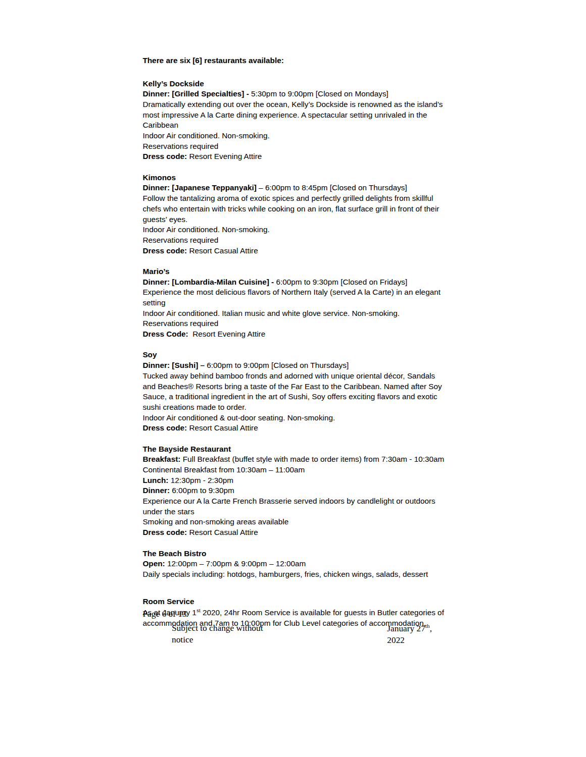There are six [6] restaurants available:
Kelly’s Dockside
Dinner: [Grilled Specialties] - 5:30pm to 9:00pm [Closed on Mondays]
Dramatically extending out over the ocean, Kelly’s Dockside is renowned as the island’s most impressive A la Carte dining experience. A spectacular setting unrivaled in the Caribbean
Indoor Air conditioned. Non-smoking.
Reservations required
Dress code: Resort Evening Attire
Kimonos
Dinner: [Japanese Teppanyaki] – 6:00pm to 8:45pm [Closed on Thursdays]
Follow the tantalizing aroma of exotic spices and perfectly grilled delights from skillful chefs who entertain with tricks while cooking on an iron, flat surface grill in front of their guests’ eyes.
Indoor Air conditioned. Non-smoking.
Reservations required
Dress code: Resort Casual Attire
Mario’s
Dinner: [Lombardia-Milan Cuisine] - 6:00pm to 9:30pm [Closed on Fridays]
Experience the most delicious flavors of Northern Italy (served A la Carte) in an elegant setting
Indoor Air conditioned. Italian music and white glove service. Non-smoking.
Reservations required
Dress Code: Resort Evening Attire
Soy
Dinner: [Sushi] – 6:00pm to 9:00pm [Closed on Thursdays]
Tucked away behind bamboo fronds and adorned with unique oriental décor, Sandals and Beaches® Resorts bring a taste of the Far East to the Caribbean. Named after Soy Sauce, a traditional ingredient in the art of Sushi, Soy offers exciting flavors and exotic sushi creations made to order.
Indoor Air conditioned & out-door seating. Non-smoking.
Dress code: Resort Casual Attire
The Bayside Restaurant
Breakfast: Full Breakfast (buffet style with made to order items) from 7:30am - 10:30am
Continental Breakfast from 10:30am – 11:00am
Lunch: 12:30pm - 2:30pm
Dinner: 6:00pm to 9:30pm
Experience our A la Carte French Brasserie served indoors by candlelight or outdoors under the stars
Smoking and non-smoking areas available
Dress code: Resort Casual Attire
The Beach Bistro
Open: 12:00pm – 7:00pm & 9:00pm – 12:00am
Daily specials including: hotdogs, hamburgers, fries, chicken wings, salads, dessert
Room Service
As at January 1st 2020, 24hr Room Service is available for guests in Butler categories of accommodation and 7am to 10:00pm for Club Level categories of accommodation.
Page 6 of 13 Subject to change without notice January 27th, 2022